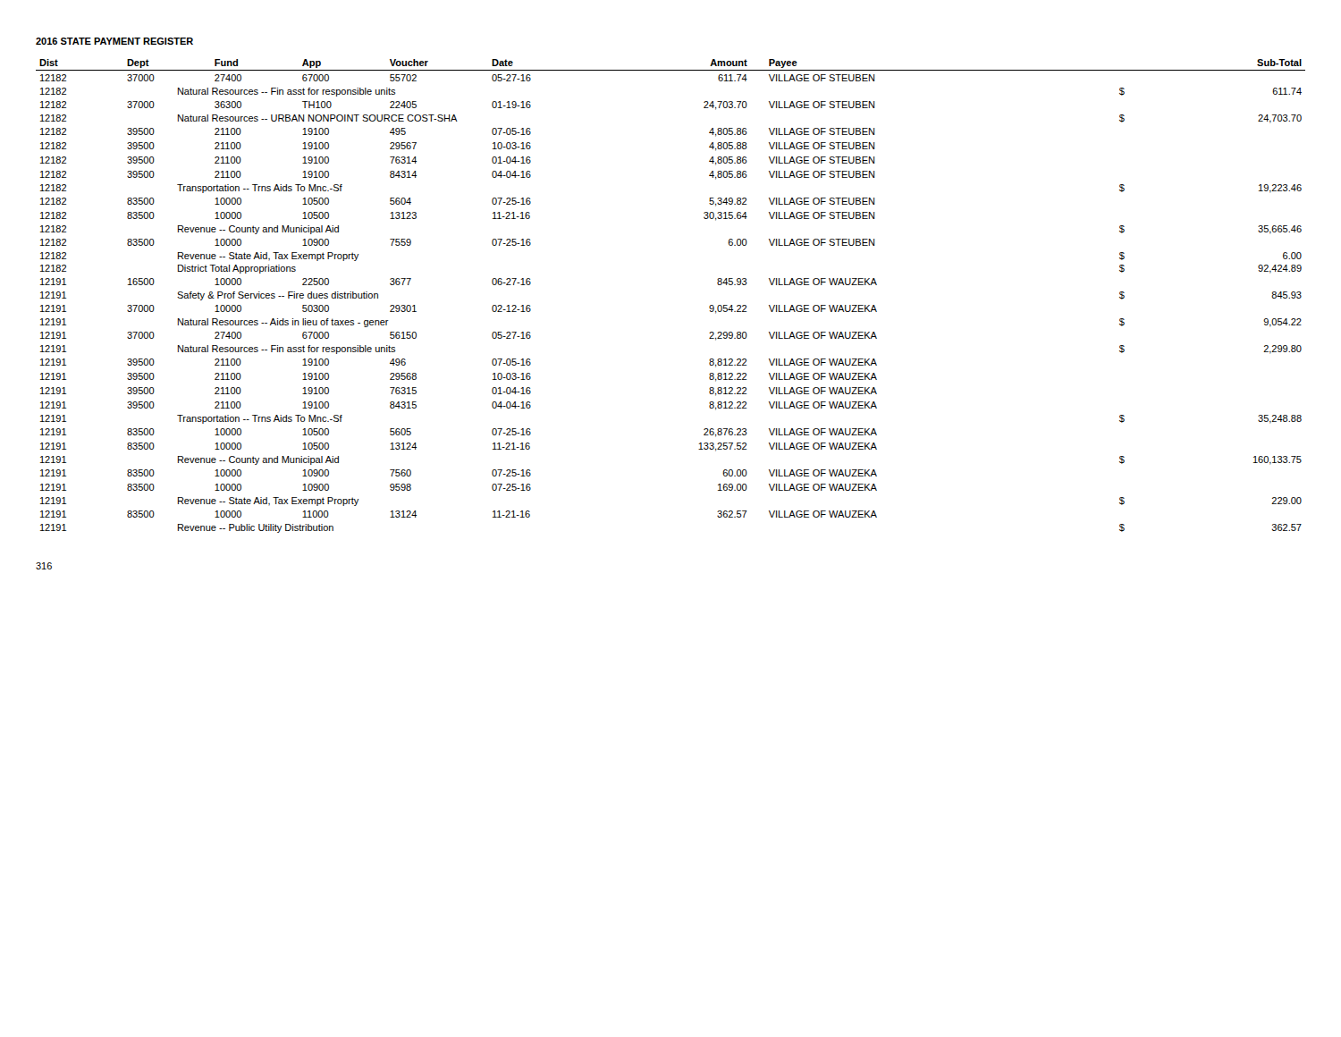2016 STATE PAYMENT REGISTER
| Dist | Dept | Fund | App | Voucher | Date | Amount | Payee | Sub-Total |
| --- | --- | --- | --- | --- | --- | --- | --- | --- |
| 12182 | 37000 | 27400 | 67000 | 55702 | 05-27-16 | 611.74 | VILLAGE OF STEUBEN | | |
| 12182 | Natural Resources -- Fin asst for responsible units | | $ | 611.74 |
| 12182 | 37000 | 36300 | TH100 | 22405 | 01-19-16 | 24,703.70 | VILLAGE OF STEUBEN | | |
| 12182 | Natural Resources -- URBAN NONPOINT SOURCE COST-SHA | | $ | 24,703.70 |
| 12182 | 39500 | 21100 | 19100 | 495 | 07-05-16 | 4,805.86 | VILLAGE OF STEUBEN | | |
| 12182 | 39500 | 21100 | 19100 | 29567 | 10-03-16 | 4,805.88 | VILLAGE OF STEUBEN | | |
| 12182 | 39500 | 21100 | 19100 | 76314 | 01-04-16 | 4,805.86 | VILLAGE OF STEUBEN | | |
| 12182 | 39500 | 21100 | 19100 | 84314 | 04-04-16 | 4,805.86 | VILLAGE OF STEUBEN | | |
| 12182 | Transportation -- Trns Aids To Mnc.-Sf | | $ | 19,223.46 |
| 12182 | 83500 | 10000 | 10500 | 5604 | 07-25-16 | 5,349.82 | VILLAGE OF STEUBEN | | |
| 12182 | 83500 | 10000 | 10500 | 13123 | 11-21-16 | 30,315.64 | VILLAGE OF STEUBEN | | |
| 12182 | Revenue -- County and Municipal Aid | | $ | 35,665.46 |
| 12182 | 83500 | 10000 | 10900 | 7559 | 07-25-16 | 6.00 | VILLAGE OF STEUBEN | | |
| 12182 | Revenue -- State Aid, Tax Exempt Proprty | | $ | 6.00 |
| 12182 | District Total Appropriations | | $ | 92,424.89 |
| 12191 | 16500 | 10000 | 22500 | 3677 | 06-27-16 | 845.93 | VILLAGE OF WAUZEKA | | |
| 12191 | Safety & Prof Services -- Fire dues distribution | | $ | 845.93 |
| 12191 | 37000 | 10000 | 50300 | 29301 | 02-12-16 | 9,054.22 | VILLAGE OF WAUZEKA | | |
| 12191 | Natural Resources -- Aids in lieu of taxes - gener | | $ | 9,054.22 |
| 12191 | 37000 | 27400 | 67000 | 56150 | 05-27-16 | 2,299.80 | VILLAGE OF WAUZEKA | | |
| 12191 | Natural Resources -- Fin asst for responsible units | | $ | 2,299.80 |
| 12191 | 39500 | 21100 | 19100 | 496 | 07-05-16 | 8,812.22 | VILLAGE OF WAUZEKA | | |
| 12191 | 39500 | 21100 | 19100 | 29568 | 10-03-16 | 8,812.22 | VILLAGE OF WAUZEKA | | |
| 12191 | 39500 | 21100 | 19100 | 76315 | 01-04-16 | 8,812.22 | VILLAGE OF WAUZEKA | | |
| 12191 | 39500 | 21100 | 19100 | 84315 | 04-04-16 | 8,812.22 | VILLAGE OF WAUZEKA | | |
| 12191 | Transportation -- Trns Aids To Mnc.-Sf | | $ | 35,248.88 |
| 12191 | 83500 | 10000 | 10500 | 5605 | 07-25-16 | 26,876.23 | VILLAGE OF WAUZEKA | | |
| 12191 | 83500 | 10000 | 10500 | 13124 | 11-21-16 | 133,257.52 | VILLAGE OF WAUZEKA | | |
| 12191 | Revenue -- County and Municipal Aid | | $ | 160,133.75 |
| 12191 | 83500 | 10000 | 10900 | 7560 | 07-25-16 | 60.00 | VILLAGE OF WAUZEKA | | |
| 12191 | 83500 | 10000 | 10900 | 9598 | 07-25-16 | 169.00 | VILLAGE OF WAUZEKA | | |
| 12191 | Revenue -- State Aid, Tax Exempt Proprty | | $ | 229.00 |
| 12191 | 83500 | 10000 | 11000 | 13124 | 11-21-16 | 362.57 | VILLAGE OF WAUZEKA | | |
| 12191 | Revenue -- Public Utility Distribution | | $ | 362.57 |
316